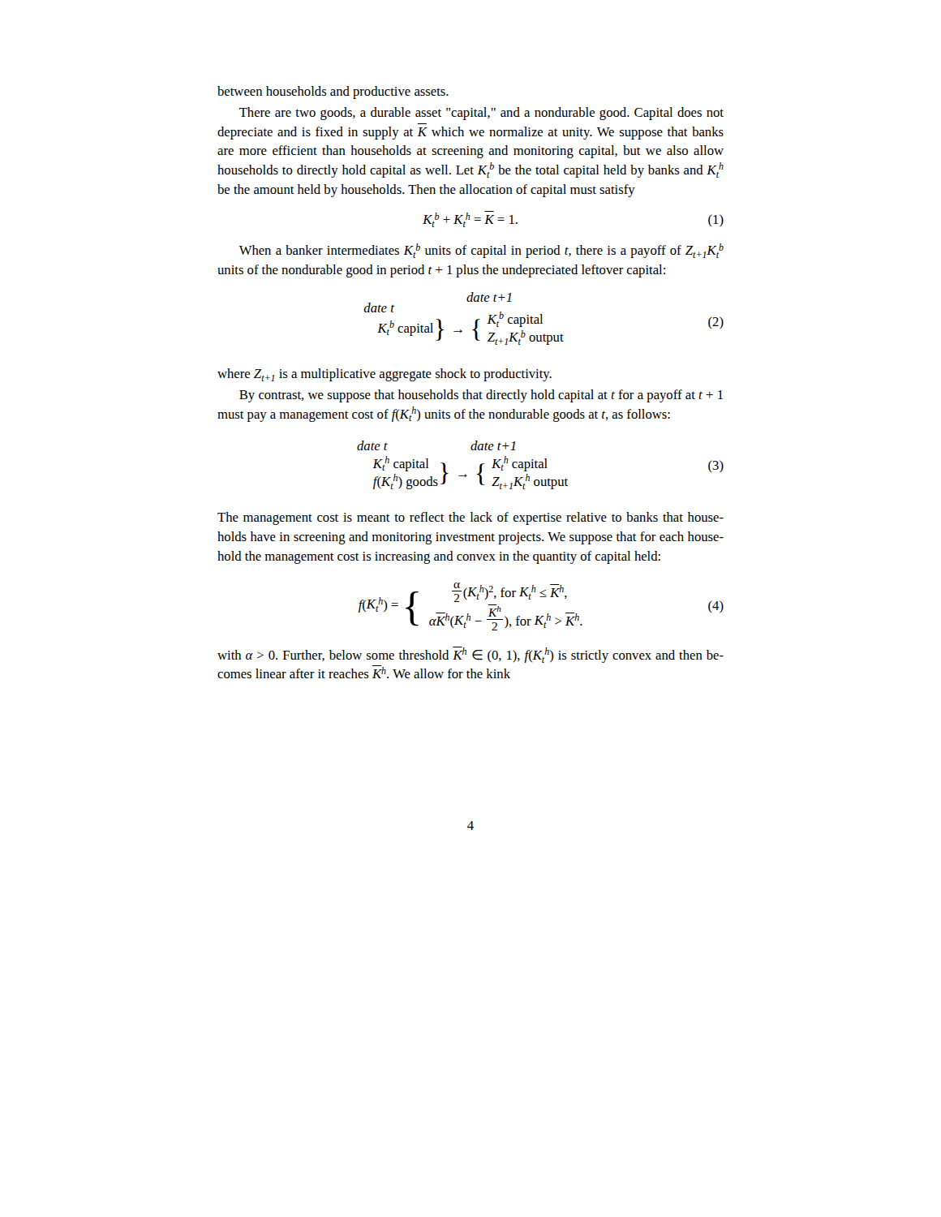between households and productive assets.
There are two goods, a durable asset "capital," and a nondurable good. Capital does not depreciate and is fixed in supply at K which we normalize at unity. We suppose that banks are more efficient than households at screening and monitoring capital, but we also allow households to directly hold capital as well. Let Ktb be the total capital held by banks and Kth be the amount held by households. Then the allocation of capital must satisfy
Ktb + Kth = K = 1. (1)
When a banker intermediates Ktb units of capital in period t, there is a payoff of Zt+1Ktb units of the nondurable good in period t + 1 plus the undepreciated leftover capital:
date t date t+1
| K t b capital } | → | { | K t b capital Z t+1 K t b output |
(2)
where Zt+1 is a multiplicative aggregate shock to productivity.
By contrast, we suppose that households that directly hold capital at t for a payoff at t + 1 must pay a management cost of f(Kth) units of the nondurable goods at t, as follows:
date t date t+1
| K t h capital f ( K t h ) goods } | → | { | K t h capital Z t+1 K t h output |
(3)
The management cost is meant to reflect the lack of expertise relative to banks that households have in screening and monitoring investment projects. We suppose that for each household the management cost is increasing and convex in the quantity of capital held:
f(Kth) = {
α 2(Kth)2, for Kth ≤ Kh,
αKh(Kth − Kh 2), for Kth > Kh.
(4)
with α > 0. Further, below some threshold Kh ∈ (0, 1), f(Kth) is strictly convex and then becomes linear after it reaches Kh. We allow for the kink
4